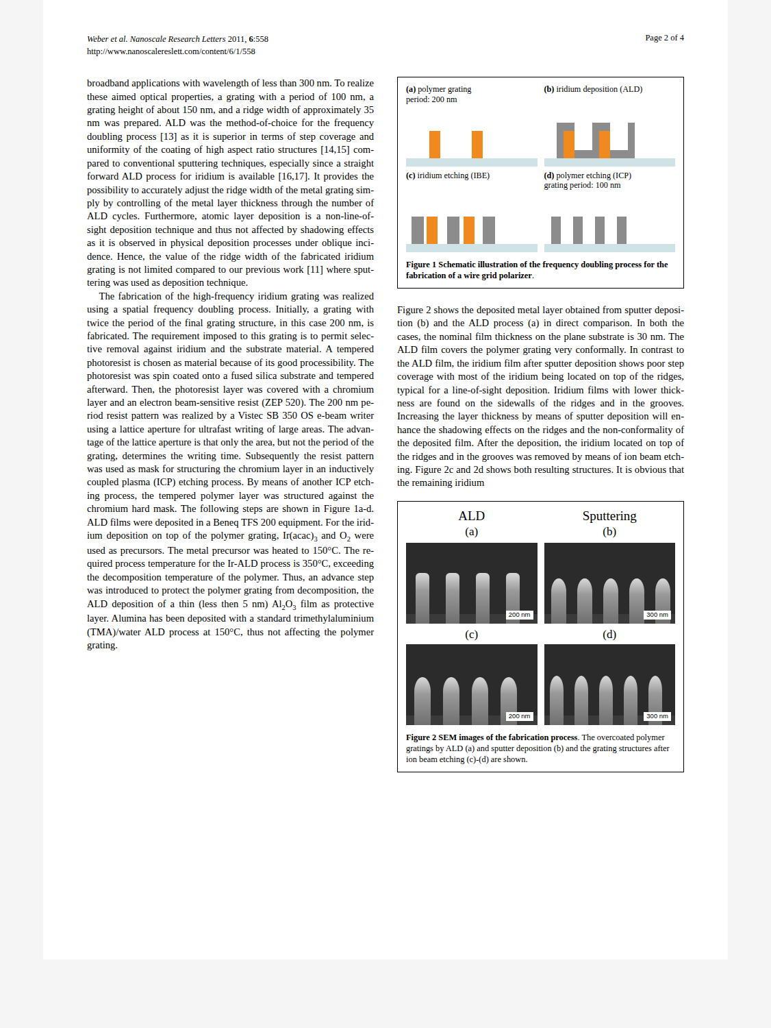Weber et al. Nanoscale Research Letters 2011, 6:558
http://www.nanoscalereslett.com/content/6/1/558
Page 2 of 4
broadband applications with wavelength of less than 300 nm. To realize these aimed optical properties, a grating with a period of 100 nm, a grating height of about 150 nm, and a ridge width of approximately 35 nm was prepared. ALD was the method-of-choice for the frequency doubling process [13] as it is superior in terms of step coverage and uniformity of the coating of high aspect ratio structures [14,15] compared to conventional sputtering techniques, especially since a straight forward ALD process for iridium is available [16,17]. It provides the possibility to accurately adjust the ridge width of the metal grating simply by controlling of the metal layer thickness through the number of ALD cycles. Furthermore, atomic layer deposition is a non-line-of-sight deposition technique and thus not affected by shadowing effects as it is observed in physical deposition processes under oblique incidence. Hence, the value of the ridge width of the fabricated iridium grating is not limited compared to our previous work [11] where sputtering was used as deposition technique.
The fabrication of the high-frequency iridium grating was realized using a spatial frequency doubling process. Initially, a grating with twice the period of the final grating structure, in this case 200 nm, is fabricated. The requirement imposed to this grating is to permit selective removal against iridium and the substrate material. A tempered photoresist is chosen as material because of its good processibility. The photoresist was spin coated onto a fused silica substrate and tempered afterward. Then, the photoresist layer was covered with a chromium layer and an electron beam-sensitive resist (ZEP 520). The 200 nm period resist pattern was realized by a Vistec SB 350 OS e-beam writer using a lattice aperture for ultrafast writing of large areas. The advantage of the lattice aperture is that only the area, but not the period of the grating, determines the writing time. Subsequently the resist pattern was used as mask for structuring the chromium layer in an inductively coupled plasma (ICP) etching process. By means of another ICP etching process, the tempered polymer layer was structured against the chromium hard mask. The following steps are shown in Figure 1a-d. ALD films were deposited in a Beneq TFS 200 equipment. For the iridium deposition on top of the polymer grating, Ir(acac)3 and O2 were used as precursors. The metal precursor was heated to 150°C. The required process temperature for the Ir-ALD process is 350°C, exceeding the decomposition temperature of the polymer. Thus, an advance step was introduced to protect the polymer grating from decomposition, the ALD deposition of a thin (less then 5 nm) Al2O3 film as protective layer. Alumina has been deposited with a standard trimethylaluminium (TMA)/water ALD process at 150°C, thus not affecting the polymer grating.
(a) polymer grating
period: 200 nm
(b) iridium deposition (ALD)
(c) iridium etching (IBE)
(d) polymer etching (ICP)
grating period: 100 nm
Figure 1 Schematic illustration of the frequency doubling process for the fabrication of a wire grid polarizer.
Figure 2 shows the deposited metal layer obtained from sputter deposition (b) and the ALD process (a) in direct comparison. In both the cases, the nominal film thickness on the plane substrate is 30 nm. The ALD film covers the polymer grating very conformally. In contrast to the ALD film, the iridium film after sputter deposition shows poor step coverage with most of the iridium being located on top of the ridges, typical for a line-of-sight deposition. Iridium films with lower thickness are found on the sidewalls of the ridges and in the grooves. Increasing the layer thickness by means of sputter deposition will enhance the shadowing effects on the ridges and the non-conformality of the deposited film. After the deposition, the iridium located on top of the ridges and in the grooves was removed by means of ion beam etching. Figure 2c and 2d shows both resulting structures. It is obvious that the remaining iridium
ALD
Sputtering
(a)
(b)
200 nm
300 nm
(c)
(d)
200 nm
300 nm
Figure 2 SEM images of the fabrication process. The overcoated polymer gratings by ALD (a) and sputter deposition (b) and the grating structures after ion beam etching (c)-(d) are shown.